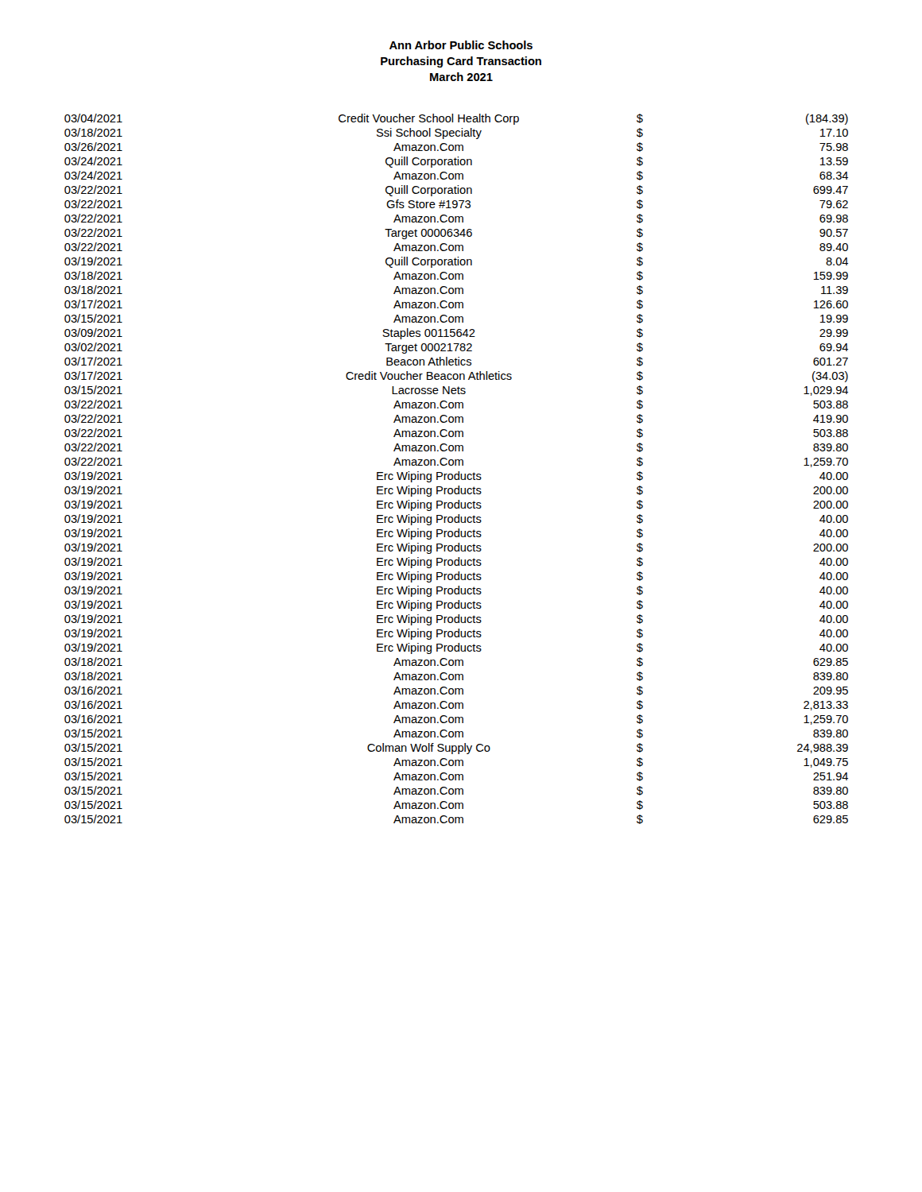Ann Arbor Public Schools
Purchasing Card Transaction
March 2021
| 03/04/2021 | Credit Voucher School Health Corp | $ | (184.39) |
| 03/18/2021 | Ssi School Specialty | $ | 17.10 |
| 03/26/2021 | Amazon.Com | $ | 75.98 |
| 03/24/2021 | Quill Corporation | $ | 13.59 |
| 03/24/2021 | Amazon.Com | $ | 68.34 |
| 03/22/2021 | Quill Corporation | $ | 699.47 |
| 03/22/2021 | Gfs Store #1973 | $ | 79.62 |
| 03/22/2021 | Amazon.Com | $ | 69.98 |
| 03/22/2021 | Target 00006346 | $ | 90.57 |
| 03/22/2021 | Amazon.Com | $ | 89.40 |
| 03/19/2021 | Quill Corporation | $ | 8.04 |
| 03/18/2021 | Amazon.Com | $ | 159.99 |
| 03/18/2021 | Amazon.Com | $ | 11.39 |
| 03/17/2021 | Amazon.Com | $ | 126.60 |
| 03/15/2021 | Amazon.Com | $ | 19.99 |
| 03/09/2021 | Staples 00115642 | $ | 29.99 |
| 03/02/2021 | Target 00021782 | $ | 69.94 |
| 03/17/2021 | Beacon Athletics | $ | 601.27 |
| 03/17/2021 | Credit Voucher Beacon Athletics | $ | (34.03) |
| 03/15/2021 | Lacrosse Nets | $ | 1,029.94 |
| 03/22/2021 | Amazon.Com | $ | 503.88 |
| 03/22/2021 | Amazon.Com | $ | 419.90 |
| 03/22/2021 | Amazon.Com | $ | 503.88 |
| 03/22/2021 | Amazon.Com | $ | 839.80 |
| 03/22/2021 | Amazon.Com | $ | 1,259.70 |
| 03/19/2021 | Erc Wiping Products | $ | 40.00 |
| 03/19/2021 | Erc Wiping Products | $ | 200.00 |
| 03/19/2021 | Erc Wiping Products | $ | 200.00 |
| 03/19/2021 | Erc Wiping Products | $ | 40.00 |
| 03/19/2021 | Erc Wiping Products | $ | 40.00 |
| 03/19/2021 | Erc Wiping Products | $ | 200.00 |
| 03/19/2021 | Erc Wiping Products | $ | 40.00 |
| 03/19/2021 | Erc Wiping Products | $ | 40.00 |
| 03/19/2021 | Erc Wiping Products | $ | 40.00 |
| 03/19/2021 | Erc Wiping Products | $ | 40.00 |
| 03/19/2021 | Erc Wiping Products | $ | 40.00 |
| 03/19/2021 | Erc Wiping Products | $ | 40.00 |
| 03/19/2021 | Erc Wiping Products | $ | 40.00 |
| 03/18/2021 | Amazon.Com | $ | 629.85 |
| 03/18/2021 | Amazon.Com | $ | 839.80 |
| 03/16/2021 | Amazon.Com | $ | 209.95 |
| 03/16/2021 | Amazon.Com | $ | 2,813.33 |
| 03/16/2021 | Amazon.Com | $ | 1,259.70 |
| 03/15/2021 | Amazon.Com | $ | 839.80 |
| 03/15/2021 | Colman Wolf Supply Co | $ | 24,988.39 |
| 03/15/2021 | Amazon.Com | $ | 1,049.75 |
| 03/15/2021 | Amazon.Com | $ | 251.94 |
| 03/15/2021 | Amazon.Com | $ | 839.80 |
| 03/15/2021 | Amazon.Com | $ | 503.88 |
| 03/15/2021 | Amazon.Com | $ | 629.85 |